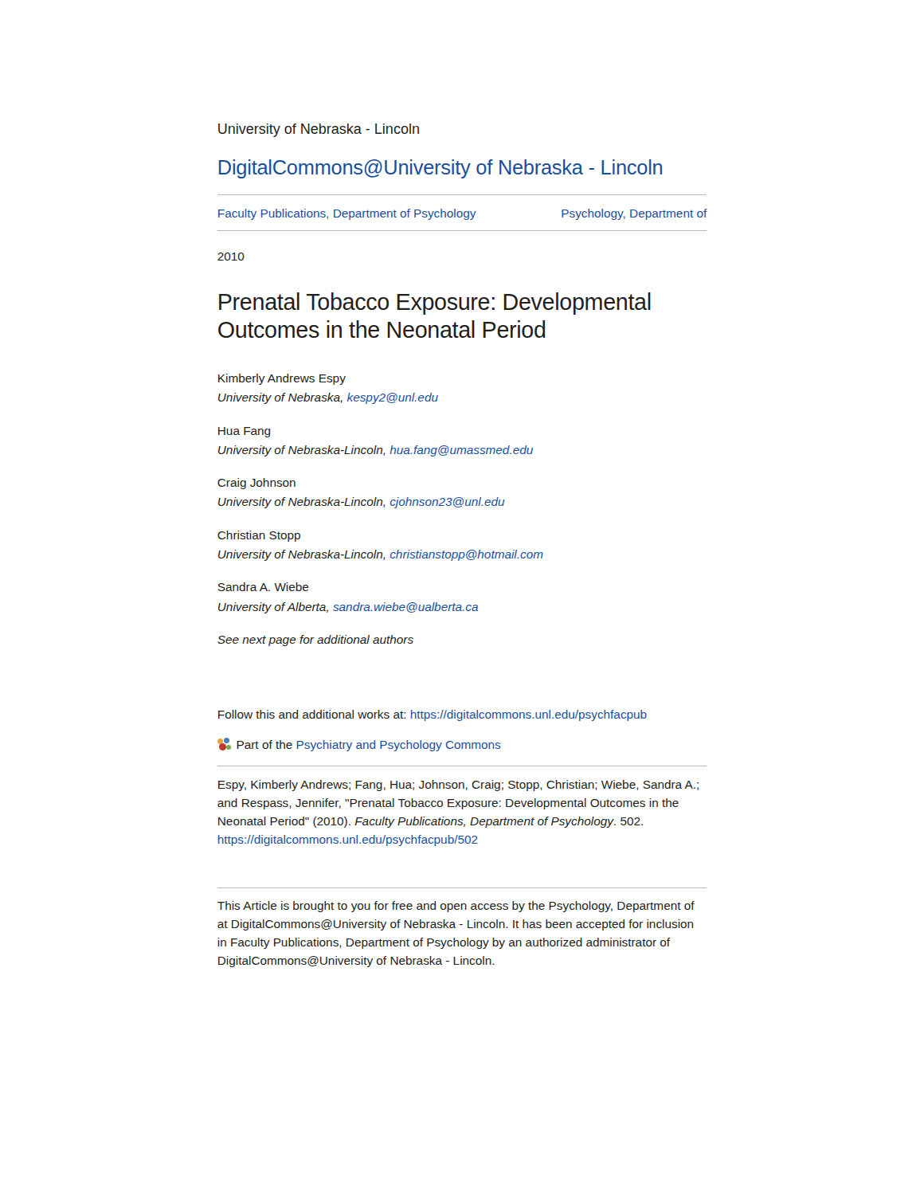University of Nebraska - Lincoln
DigitalCommons@University of Nebraska - Lincoln
Faculty Publications, Department of Psychology Psychology, Department of
2010
Prenatal Tobacco Exposure: Developmental Outcomes in the Neonatal Period
Kimberly Andrews Espy University of Nebraska, kespy2@unl.edu
Hua Fang University of Nebraska-Lincoln, hua.fang@umassmed.edu
Craig Johnson University of Nebraska-Lincoln, cjohnson23@unl.edu
Christian Stopp University of Nebraska-Lincoln, christianstopp@hotmail.com
Sandra A. Wiebe University of Alberta, sandra.wiebe@ualberta.ca
See next page for additional authors
Follow this and additional works at: https://digitalcommons.unl.edu/psychfacpub
Part of the Psychiatry and Psychology Commons
Espy, Kimberly Andrews; Fang, Hua; Johnson, Craig; Stopp, Christian; Wiebe, Sandra A.; and Respass, Jennifer, "Prenatal Tobacco Exposure: Developmental Outcomes in the Neonatal Period" (2010). Faculty Publications, Department of Psychology. 502.
https://digitalcommons.unl.edu/psychfacpub/502
This Article is brought to you for free and open access by the Psychology, Department of at DigitalCommons@University of Nebraska - Lincoln. It has been accepted for inclusion in Faculty Publications, Department of Psychology by an authorized administrator of DigitalCommons@University of Nebraska - Lincoln.